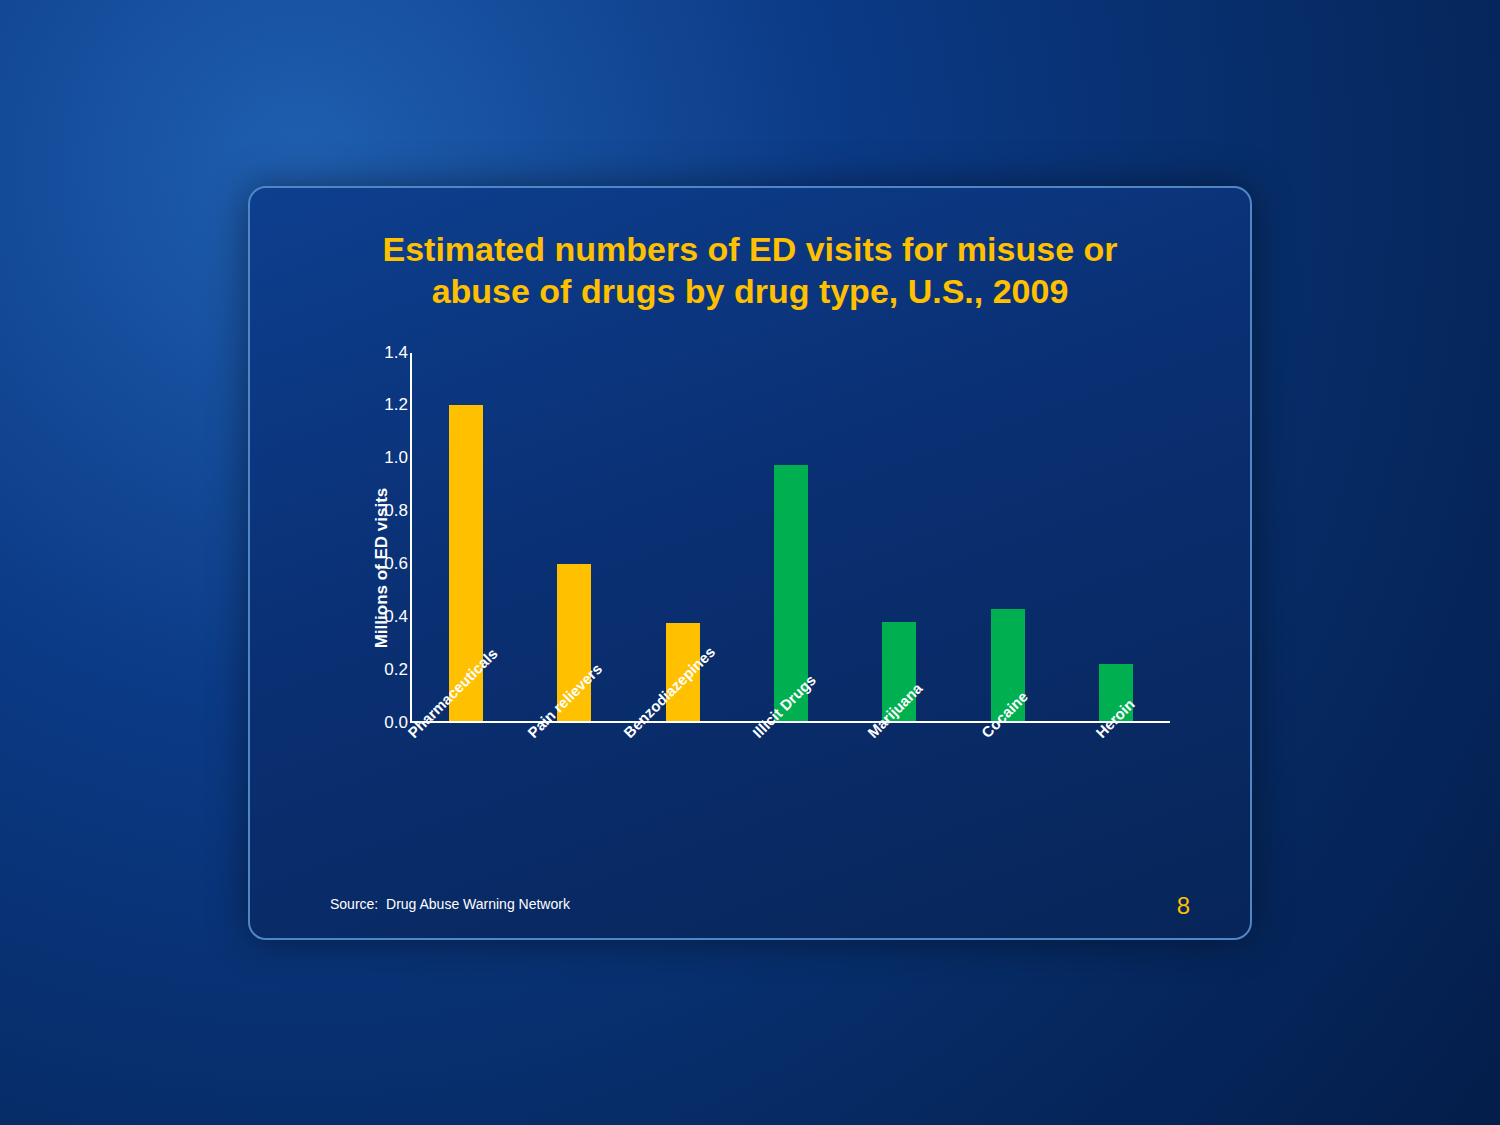Estimated numbers of ED visits for misuse or
abuse of drugs by drug type, U.S., 2009
Millions of ED visits
1.4 1.2 1.0 0.8 0.6 0.4 0.2 0.0
Pharmaceuticals
Pain relievers
Benzodiazepines
Illicit Drugs
Marijuana
Cocaine
Heroin
Source: Drug Abuse Warning Network
8